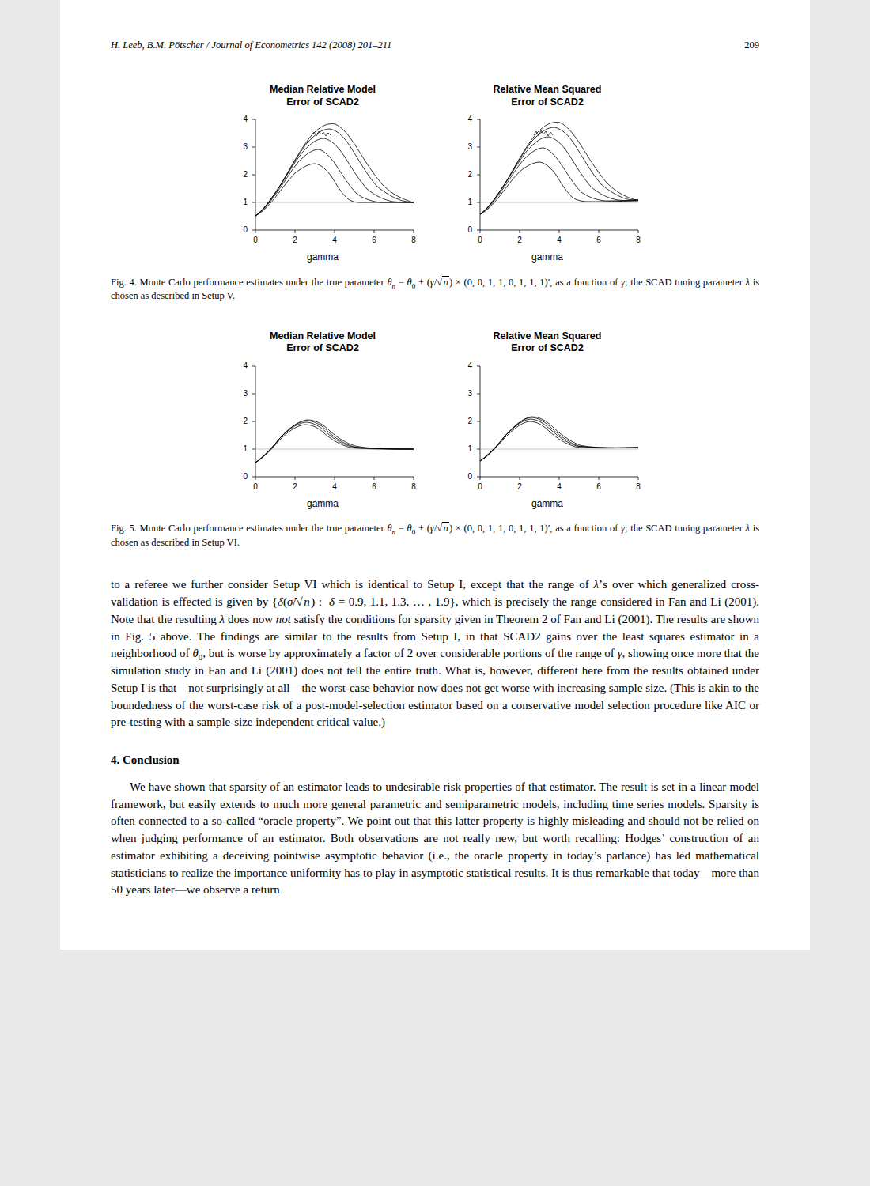H. Leeb, B.M. Pötscher / Journal of Econometrics 142 (2008) 201–211 209
Median Relative Model
Error of SCAD2
0 1 2 3 4 0 2 4 6 8
gamma
Relative Mean Squared
Error of SCAD2
0 1 2 3 4 0 2 4 6 8
gamma
Fig. 4. Monte Carlo performance estimates under the true parameter θn = θ0 + (γ/√n) × (0, 0, 1, 1, 0, 1, 1, 1)′, as a function of γ; the SCAD tuning parameter λ is chosen as described in Setup V.
Median Relative Model
Error of SCAD2
0 1 2 3 4 0 2 4 6 8
gamma
Relative Mean Squared
Error of SCAD2
0 1 2 3 4 0 2 4 6 8
gamma
Fig. 5. Monte Carlo performance estimates under the true parameter θn = θ0 + (γ/√n) × (0, 0, 1, 1, 0, 1, 1, 1)′, as a function of γ; the SCAD tuning parameter λ is chosen as described in Setup VI.
to a referee we further consider Setup VI which is identical to Setup I, except that the range of λ’s over which generalized cross-validation is effected is given by {δ(σ̂/√n) : δ = 0.9, 1.1, 1.3, … , 1.9}, which is precisely the range considered in Fan and Li (2001). Note that the resulting λ does now not satisfy the conditions for sparsity given in Theorem 2 of Fan and Li (2001). The results are shown in Fig. 5 above. The findings are similar to the results from Setup I, in that SCAD2 gains over the least squares estimator in a neighborhood of θ0, but is worse by approximately a factor of 2 over considerable portions of the range of γ, showing once more that the simulation study in Fan and Li (2001) does not tell the entire truth. What is, however, different here from the results obtained under Setup I is that—not surprisingly at all—the worst-case behavior now does not get worse with increasing sample size. (This is akin to the boundedness of the worst-case risk of a post-model-selection estimator based on a conservative model selection procedure like AIC or pre-testing with a sample-size independent critical value.)
4. Conclusion
We have shown that sparsity of an estimator leads to undesirable risk properties of that estimator. The result is set in a linear model framework, but easily extends to much more general parametric and semiparametric models, including time series models. Sparsity is often connected to a so-called “oracle property”. We point out that this latter property is highly misleading and should not be relied on when judging performance of an estimator. Both observations are not really new, but worth recalling: Hodges’ construction of an estimator exhibiting a deceiving pointwise asymptotic behavior (i.e., the oracle property in today’s parlance) has led mathematical statisticians to realize the importance uniformity has to play in asymptotic statistical results. It is thus remarkable that today—more than 50 years later—we observe a return